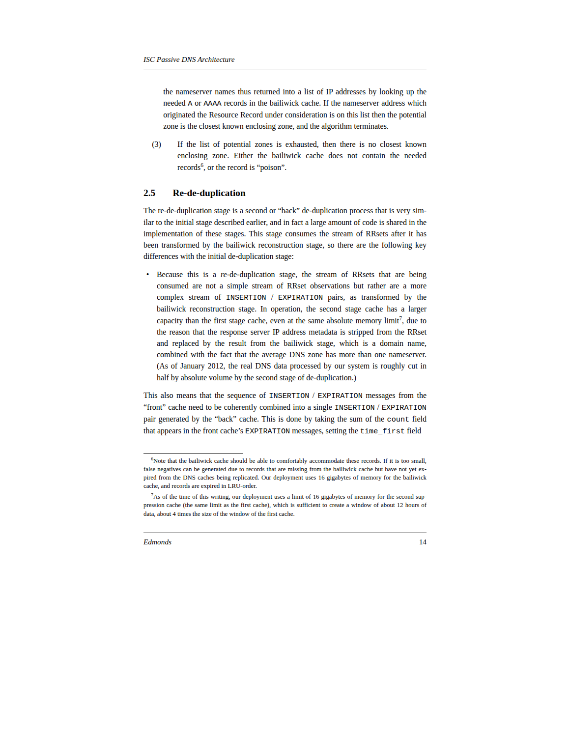ISC Passive DNS Architecture
the nameserver names thus returned into a list of IP addresses by looking up the needed A or AAAA records in the bailiwick cache. If the nameserver address which originated the Resource Record under consideration is on this list then the potential zone is the closest known enclosing zone, and the algorithm terminates.
(3) If the list of potential zones is exhausted, then there is no closest known enclosing zone. Either the bailiwick cache does not contain the needed records6, or the record is “poison”.
2.5 Re-de-duplication
The re-de-duplication stage is a second or “back” de-duplication process that is very similar to the initial stage described earlier, and in fact a large amount of code is shared in the implementation of these stages. This stage consumes the stream of RRsets after it has been transformed by the bailiwick reconstruction stage, so there are the following key differences with the initial de-duplication stage:
Because this is a re-de-duplication stage, the stream of RRsets that are being consumed are not a simple stream of RRset observations but rather are a more complex stream of INSERTION / EXPIRATION pairs, as transformed by the bailiwick reconstruction stage. In operation, the second stage cache has a larger capacity than the first stage cache, even at the same absolute memory limit7, due to the reason that the response server IP address metadata is stripped from the RRset and replaced by the result from the bailiwick stage, which is a domain name, combined with the fact that the average DNS zone has more than one nameserver. (As of January 2012, the real DNS data processed by our system is roughly cut in half by absolute volume by the second stage of de-duplication.)
This also means that the sequence of INSERTION / EXPIRATION messages from the “front” cache need to be coherently combined into a single INSERTION / EXPIRATION pair generated by the “back” cache. This is done by taking the sum of the count field that appears in the front cache’s EXPIRATION messages, setting the time_first field
6Note that the bailiwick cache should be able to comfortably accommodate these records. If it is too small, false negatives can be generated due to records that are missing from the bailiwick cache but have not yet expired from the DNS caches being replicated. Our deployment uses 16 gigabytes of memory for the bailiwick cache, and records are expired in LRU-order.
7As of the time of this writing, our deployment uses a limit of 16 gigabytes of memory for the second suppression cache (the same limit as the first cache), which is sufficient to create a window of about 12 hours of data, about 4 times the size of the window of the first cache.
Edmonds 14